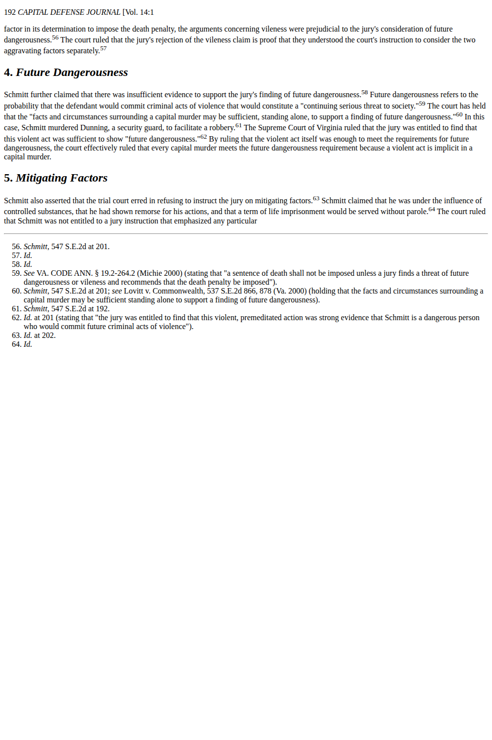192 CAPITAL DEFENSE JOURNAL [Vol. 14:1
factor in its determination to impose the death penalty, the arguments concerning vileness were prejudicial to the jury's consideration of future dangerousness.56 The court ruled that the jury's rejection of the vileness claim is proof that they understood the court's instruction to consider the two aggravating factors separately.57
4. Future Dangerousness
Schmitt further claimed that there was insufficient evidence to support the jury's finding of future dangerousness.58 Future dangerousness refers to the probability that the defendant would commit criminal acts of violence that would constitute a "continuing serious threat to society."59 The court has held that the "facts and circumstances surrounding a capital murder may be sufficient, standing alone, to support a finding of future dangerousness."60 In this case, Schmitt murdered Dunning, a security guard, to facilitate a robbery.61 The Supreme Court of Virginia ruled that the jury was entitled to find that this violent act was sufficient to show "future dangerousness."62 By ruling that the violent act itself was enough to meet the requirements for future dangerousness, the court effectively ruled that every capital murder meets the future dangerousness requirement because a violent act is implicit in a capital murder.
5. Mitigating Factors
Schmitt also asserted that the trial court erred in refusing to instruct the jury on mitigating factors.63 Schmitt claimed that he was under the influence of controlled substances, that he had shown remorse for his actions, and that a term of life imprisonment would be served without parole.64 The court ruled that Schmitt was not entitled to a jury instruction that emphasized any particular
Schmitt, 547 S.E.2d at 201.
Id.
Id.
See VA. CODE ANN. § 19.2-264.2 (Michie 2000) (stating that "a sentence of death shall not be imposed unless a jury finds a threat of future dangerousness or vileness and recommends that the death penalty be imposed").
Schmitt, 547 S.E.2d at 201; see Lovitt v. Commonwealth, 537 S.E.2d 866, 878 (Va. 2000) (holding that the facts and circumstances surrounding a capital murder may be sufficient standing alone to support a finding of future dangerousness).
Schmitt, 547 S.E.2d at 192.
Id. at 201 (stating that "the jury was entitled to find that this violent, premeditated action was strong evidence that Schmitt is a dangerous person who would commit future criminal acts of violence").
Id. at 202.
Id.